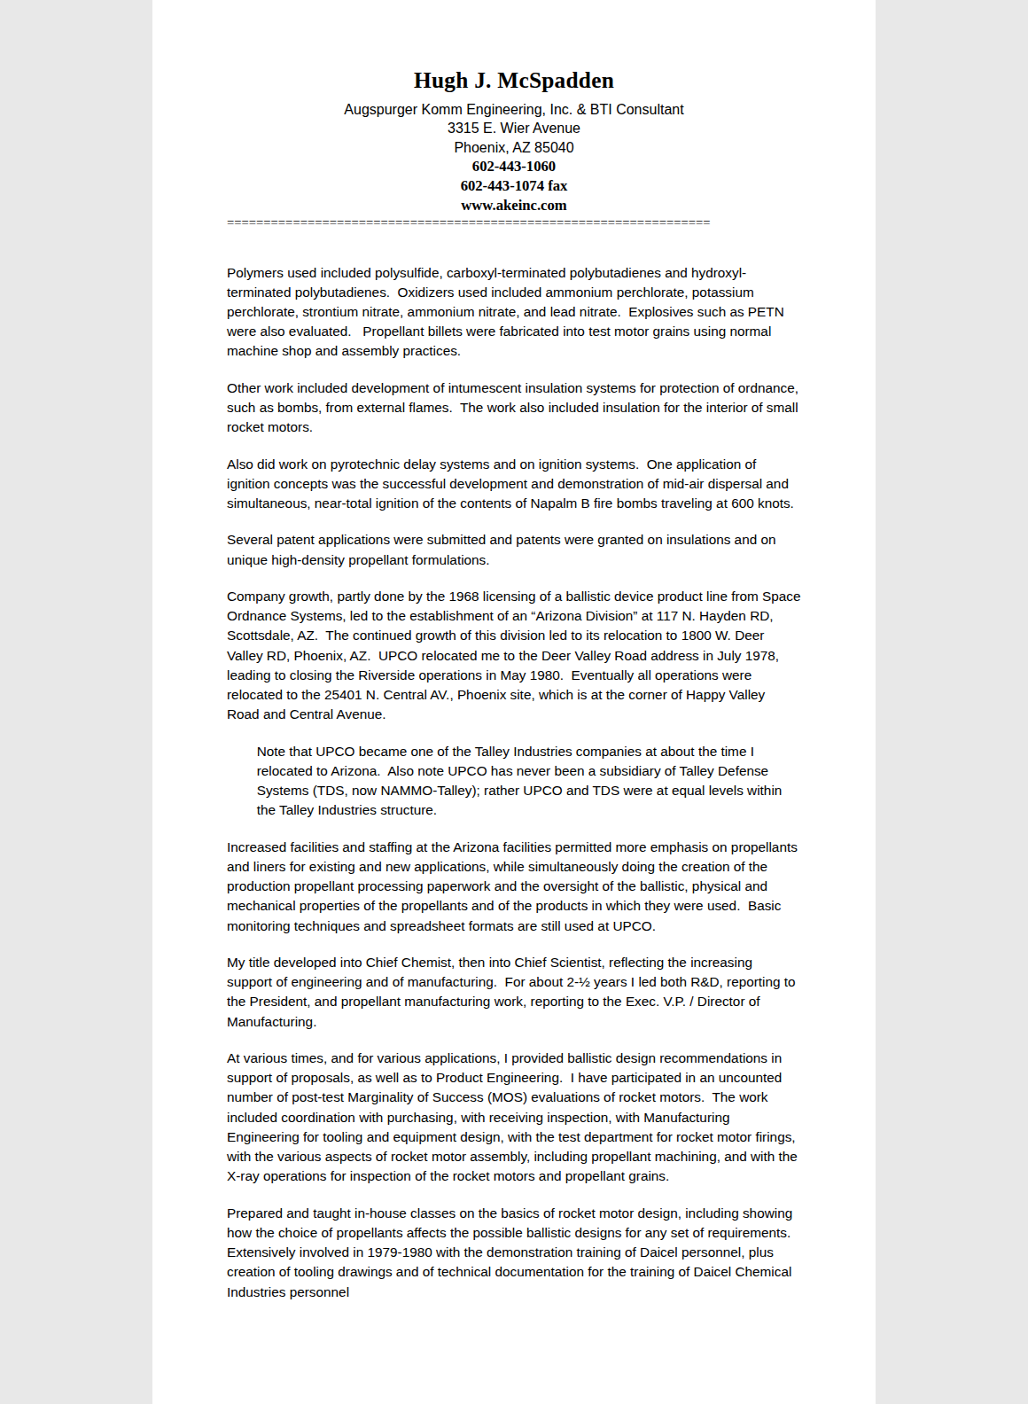Hugh J. McSpadden
Augspurger Komm Engineering, Inc. & BTI Consultant
3315 E. Wier Avenue
Phoenix, AZ 85040
602-443-1060
602-443-1074 fax
www.akeinc.com
==================================================================
Polymers used included polysulfide, carboxyl-terminated polybutadienes and hydroxyl-terminated polybutadienes. Oxidizers used included ammonium perchlorate, potassium perchlorate, strontium nitrate, ammonium nitrate, and lead nitrate. Explosives such as PETN were also evaluated. Propellant billets were fabricated into test motor grains using normal machine shop and assembly practices.
Other work included development of intumescent insulation systems for protection of ordnance, such as bombs, from external flames. The work also included insulation for the interior of small rocket motors.
Also did work on pyrotechnic delay systems and on ignition systems. One application of ignition concepts was the successful development and demonstration of mid-air dispersal and simultaneous, near-total ignition of the contents of Napalm B fire bombs traveling at 600 knots.
Several patent applications were submitted and patents were granted on insulations and on unique high-density propellant formulations.
Company growth, partly done by the 1968 licensing of a ballistic device product line from Space Ordnance Systems, led to the establishment of an “Arizona Division” at 117 N. Hayden RD, Scottsdale, AZ. The continued growth of this division led to its relocation to 1800 W. Deer Valley RD, Phoenix, AZ. UPCO relocated me to the Deer Valley Road address in July 1978, leading to closing the Riverside operations in May 1980. Eventually all operations were relocated to the 25401 N. Central AV., Phoenix site, which is at the corner of Happy Valley Road and Central Avenue.
Note that UPCO became one of the Talley Industries companies at about the time I relocated to Arizona. Also note UPCO has never been a subsidiary of Talley Defense Systems (TDS, now NAMMO-Talley); rather UPCO and TDS were at equal levels within the Talley Industries structure.
Increased facilities and staffing at the Arizona facilities permitted more emphasis on propellants and liners for existing and new applications, while simultaneously doing the creation of the production propellant processing paperwork and the oversight of the ballistic, physical and mechanical properties of the propellants and of the products in which they were used. Basic monitoring techniques and spreadsheet formats are still used at UPCO.
My title developed into Chief Chemist, then into Chief Scientist, reflecting the increasing support of engineering and of manufacturing. For about 2-½ years I led both R&D, reporting to the President, and propellant manufacturing work, reporting to the Exec. V.P. / Director of Manufacturing.
At various times, and for various applications, I provided ballistic design recommendations in support of proposals, as well as to Product Engineering. I have participated in an uncounted number of post-test Marginality of Success (MOS) evaluations of rocket motors. The work included coordination with purchasing, with receiving inspection, with Manufacturing Engineering for tooling and equipment design, with the test department for rocket motor firings, with the various aspects of rocket motor assembly, including propellant machining, and with the X-ray operations for inspection of the rocket motors and propellant grains.
Prepared and taught in-house classes on the basics of rocket motor design, including showing how the choice of propellants affects the possible ballistic designs for any set of requirements.
Extensively involved in 1979-1980 with the demonstration training of Daicel personnel, plus creation of tooling drawings and of technical documentation for the training of Daicel Chemical Industries personnel